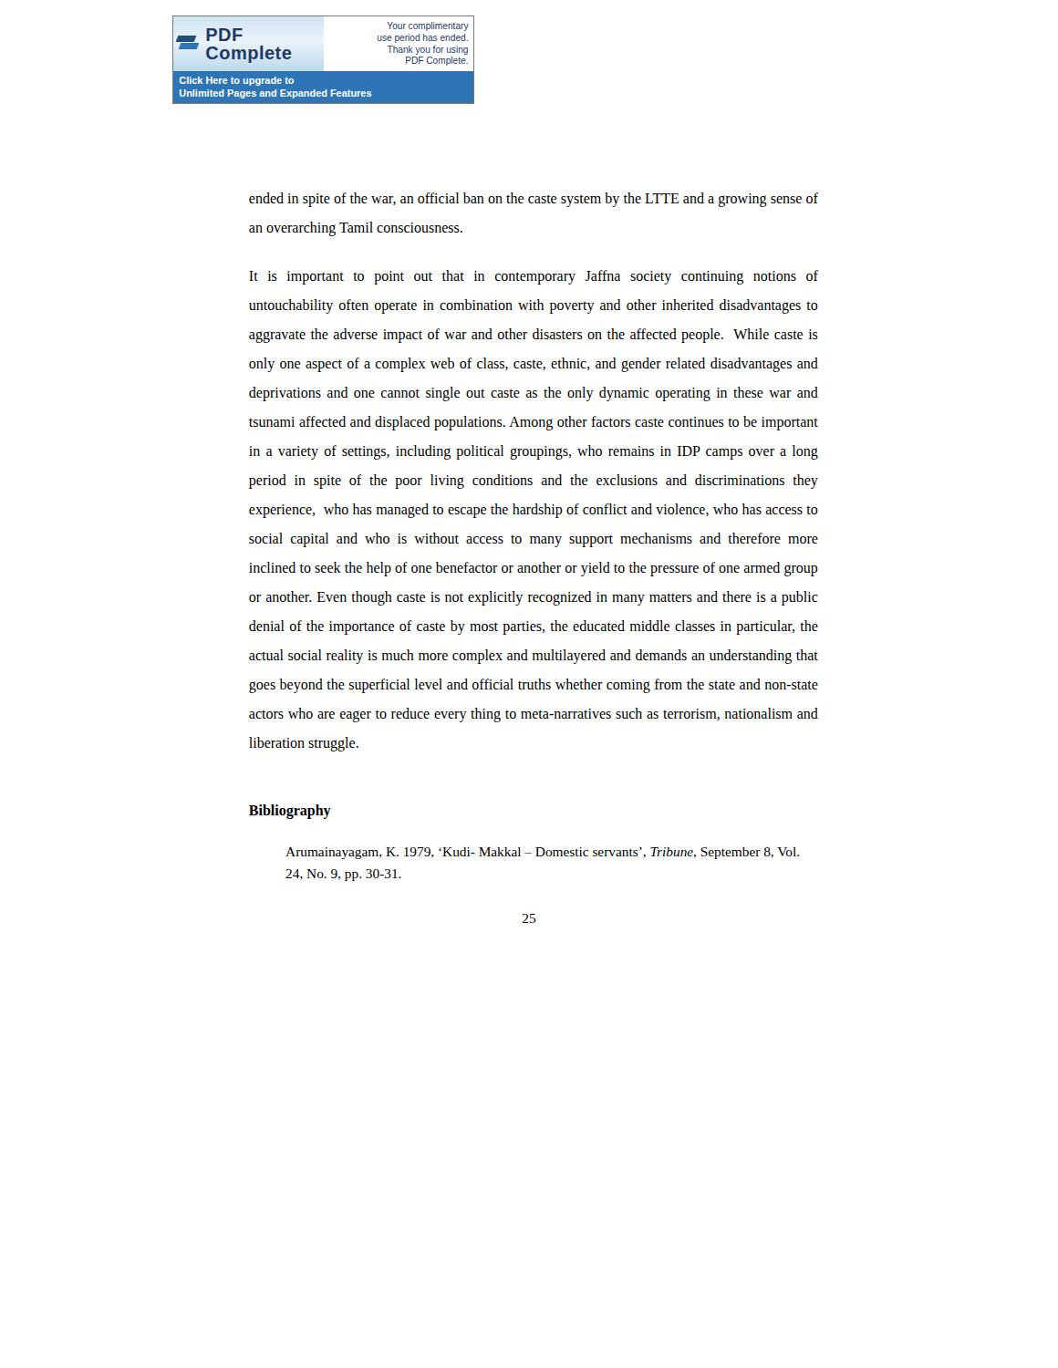PDF Complete
Your complimentary
use period has ended.
Thank you for using
PDF Complete.
Click Here to upgrade to
Unlimited Pages and Expanded Features
ended in spite of the war, an official ban on the caste system by the LTTE and a growing sense of an overarching Tamil consciousness.
It is important to point out that in contemporary Jaffna society continuing notions of untouchability often operate in combination with poverty and other inherited disadvantages to aggravate the adverse impact of war and other disasters on the affected people. While caste is only one aspect of a complex web of class, caste, ethnic, and gender related disadvantages and deprivations and one cannot single out caste as the only dynamic operating in these war and tsunami affected and displaced populations. Among other factors caste continues to be important in a variety of settings, including political groupings, who remains in IDP camps over a long period in spite of the poor living conditions and the exclusions and discriminations they experience, who has managed to escape the hardship of conflict and violence, who has access to social capital and who is without access to many support mechanisms and therefore more inclined to seek the help of one benefactor or another or yield to the pressure of one armed group or another. Even though caste is not explicitly recognized in many matters and there is a public denial of the importance of caste by most parties, the educated middle classes in particular, the actual social reality is much more complex and multilayered and demands an understanding that goes beyond the superficial level and official truths whether coming from the state and non-state actors who are eager to reduce every thing to meta-narratives such as terrorism, nationalism and liberation struggle.
Bibliography
Arumainayagam, K. 1979, ‘Kudi- Makkal – Domestic servants’, Tribune, September 8, Vol. 24, No. 9, pp. 30-31.
25